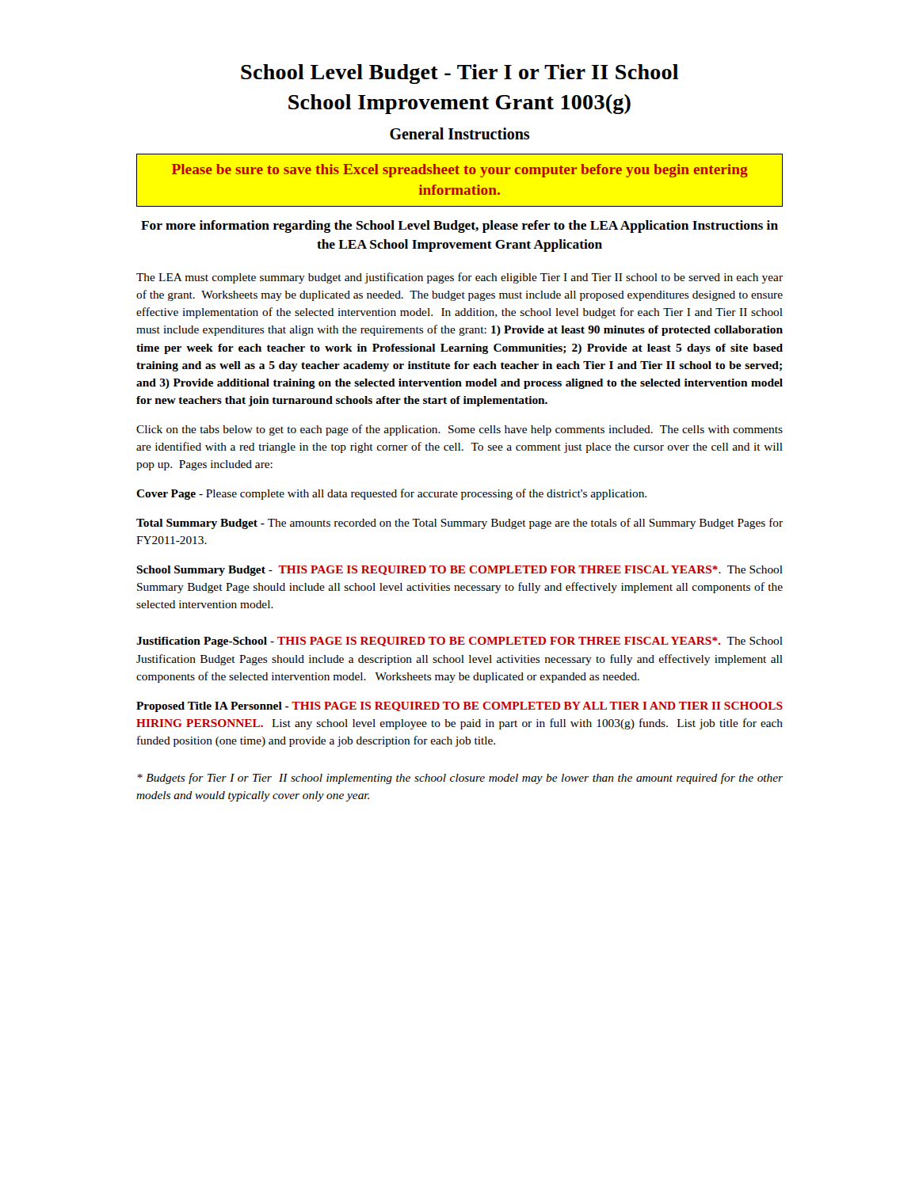School Level Budget - Tier I or Tier II School
School Improvement Grant 1003(g)
General Instructions
Please be sure to save this Excel spreadsheet to your computer before you begin entering information.
For more information regarding the School Level Budget, please refer to the LEA Application Instructions in the LEA School Improvement Grant Application
The LEA must complete summary budget and justification pages for each eligible Tier I and Tier II school to be served in each year of the grant. Worksheets may be duplicated as needed. The budget pages must include all proposed expenditures designed to ensure effective implementation of the selected intervention model. In addition, the school level budget for each Tier I and Tier II school must include expenditures that align with the requirements of the grant: 1) Provide at least 90 minutes of protected collaboration time per week for each teacher to work in Professional Learning Communities; 2) Provide at least 5 days of site based training and as well as a 5 day teacher academy or institute for each teacher in each Tier I and Tier II school to be served; and 3) Provide additional training on the selected intervention model and process aligned to the selected intervention model for new teachers that join turnaround schools after the start of implementation.
Click on the tabs below to get to each page of the application. Some cells have help comments included. The cells with comments are identified with a red triangle in the top right corner of the cell. To see a comment just place the cursor over the cell and it will pop up. Pages included are:
Cover Page - Please complete with all data requested for accurate processing of the district's application.
Total Summary Budget - The amounts recorded on the Total Summary Budget page are the totals of all Summary Budget Pages for FY2011-2013.
School Summary Budget - THIS PAGE IS REQUIRED TO BE COMPLETED FOR THREE FISCAL YEARS*. The School Summary Budget Page should include all school level activities necessary to fully and effectively implement all components of the selected intervention model.
Justification Page-School - THIS PAGE IS REQUIRED TO BE COMPLETED FOR THREE FISCAL YEARS*. The School Justification Budget Pages should include a description all school level activities necessary to fully and effectively implement all components of the selected intervention model. Worksheets may be duplicated or expanded as needed.
Proposed Title IA Personnel - THIS PAGE IS REQUIRED TO BE COMPLETED BY ALL TIER I AND TIER II SCHOOLS HIRING PERSONNEL. List any school level employee to be paid in part or in full with 1003(g) funds. List job title for each funded position (one time) and provide a job description for each job title.
* Budgets for Tier I or Tier II school implementing the school closure model may be lower than the amount required for the other models and would typically cover only one year.